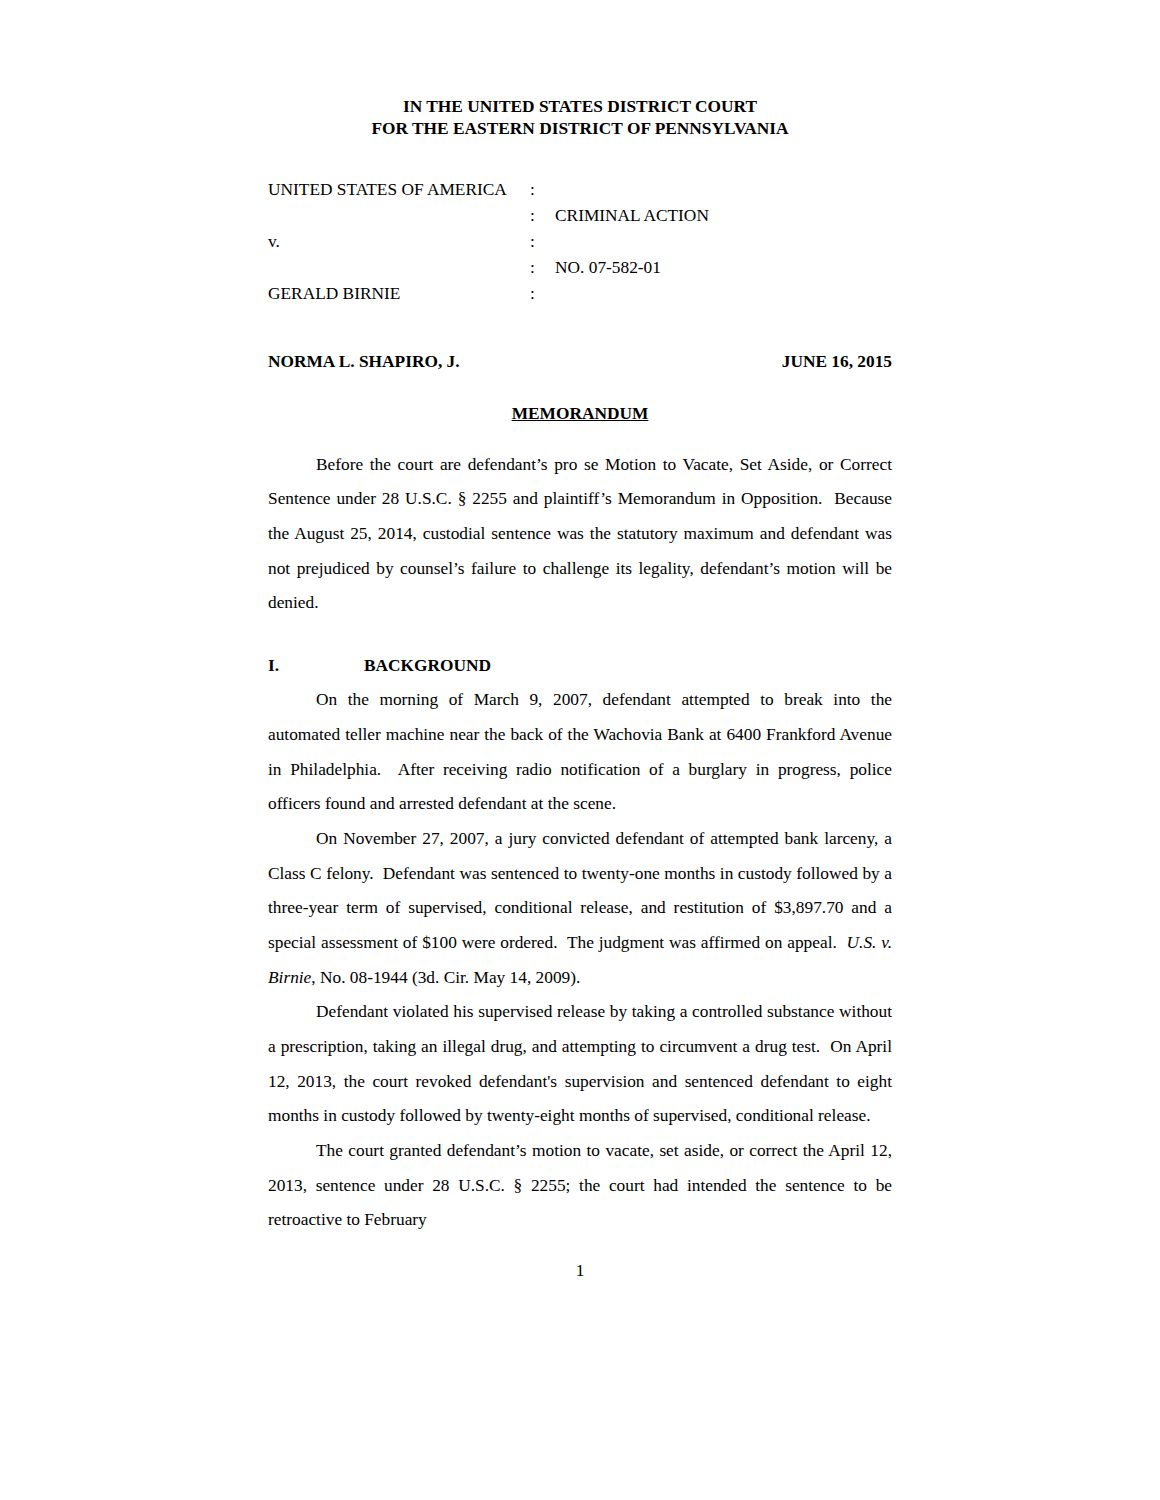IN THE UNITED STATES DISTRICT COURT
FOR THE EASTERN DISTRICT OF PENNSYLVANIA
| UNITED STATES OF AMERICA | : | |
| | : | CRIMINAL ACTION |
| v. | : | |
| | : | NO. 07-582-01 |
| GERALD BIRNIE | : | |
NORMA L. SHAPIRO, J. JUNE 16, 2015
MEMORANDUM
Before the court are defendant’s pro se Motion to Vacate, Set Aside, or Correct Sentence under 28 U.S.C. § 2255 and plaintiff’s Memorandum in Opposition. Because the August 25, 2014, custodial sentence was the statutory maximum and defendant was not prejudiced by counsel’s failure to challenge its legality, defendant’s motion will be denied.
I. BACKGROUND
On the morning of March 9, 2007, defendant attempted to break into the automated teller machine near the back of the Wachovia Bank at 6400 Frankford Avenue in Philadelphia. After receiving radio notification of a burglary in progress, police officers found and arrested defendant at the scene.
On November 27, 2007, a jury convicted defendant of attempted bank larceny, a Class C felony. Defendant was sentenced to twenty-one months in custody followed by a three-year term of supervised, conditional release, and restitution of $3,897.70 and a special assessment of $100 were ordered. The judgment was affirmed on appeal. U.S. v. Birnie, No. 08-1944 (3d. Cir. May 14, 2009).
Defendant violated his supervised release by taking a controlled substance without a prescription, taking an illegal drug, and attempting to circumvent a drug test. On April 12, 2013, the court revoked defendant's supervision and sentenced defendant to eight months in custody followed by twenty-eight months of supervised, conditional release.
The court granted defendant’s motion to vacate, set aside, or correct the April 12, 2013, sentence under 28 U.S.C. § 2255; the court had intended the sentence to be retroactive to February
1